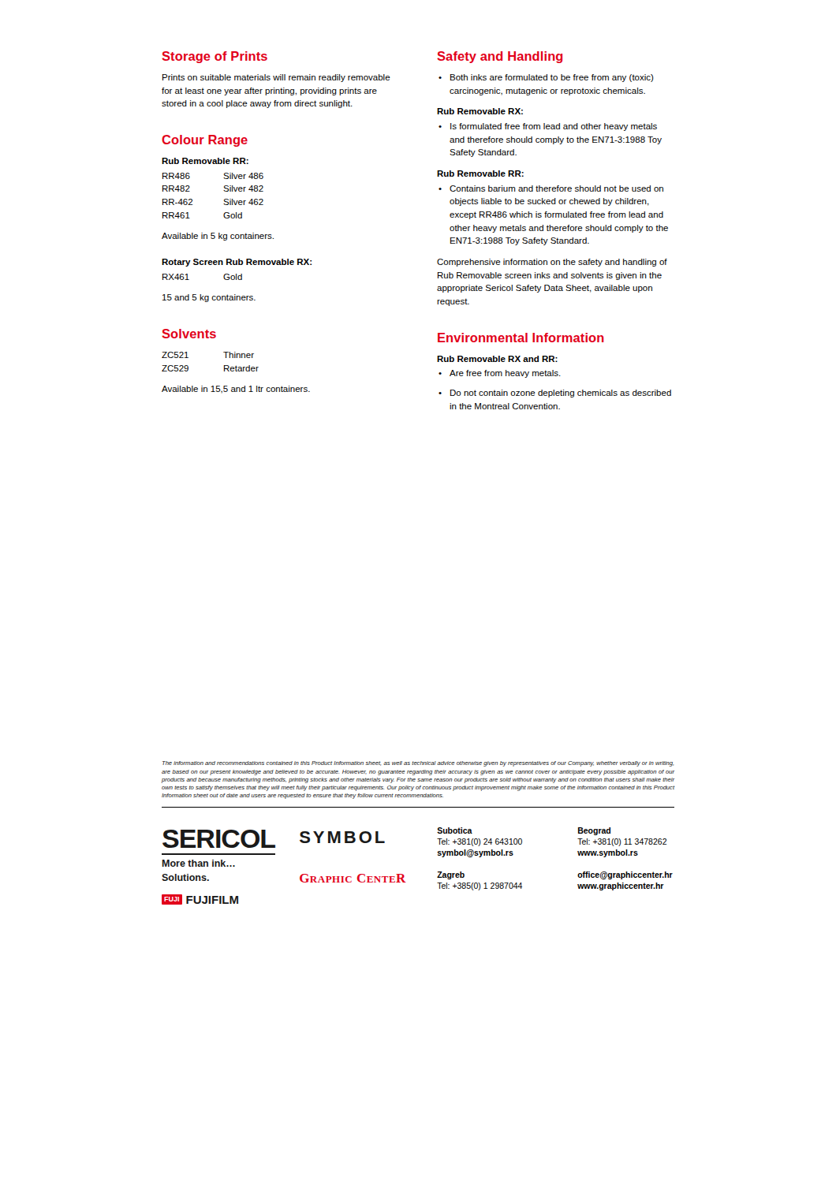Storage of Prints
Prints on suitable materials will remain readily removable for at least one year after printing, providing prints are stored in a cool place away from direct sunlight.
Colour Range
Rub Removable RR:
| RR486 | Silver 486 |
| RR482 | Silver 482 |
| RR-462 | Silver 462 |
| RR461 | Gold |
Available in 5 kg containers.
Rotary Screen Rub Removable RX:
| RX461 | Gold |
15 and 5 kg containers.
Solvents
| ZC521 | Thinner |
| ZC529 | Retarder |
Available in 15,5 and 1 ltr containers.
Safety and Handling
Both inks are formulated to be free from any (toxic) carcinogenic, mutagenic or reprotoxic chemicals.
Rub Removable RX:
Is formulated free from lead and other heavy metals and therefore should comply to the EN71-3:1988 Toy Safety Standard.
Rub Removable RR:
Contains barium and therefore should not be used on objects liable to be sucked or chewed by children, except RR486 which is formulated free from lead and other heavy metals and therefore should comply to the EN71-3:1988 Toy Safety Standard.
Comprehensive information on the safety and handling of Rub Removable screen inks and solvents is given in the appropriate Sericol Safety Data Sheet, available upon request.
Environmental Information
Rub Removable RX and RR:
Are free from heavy metals.
Do not contain ozone depleting chemicals as described in the Montreal Convention.
The information and recommendations contained in this Product Information sheet, as well as technical advice otherwise given by representatives of our Company, whether verbally or in writing, are based on our present knowledge and believed to be accurate. However, no guarantee regarding their accuracy is given as we cannot cover or anticipate every possible application of our products and because manufacturing methods, printing stocks and other materials vary. For the same reason our products are sold without warranty and on condition that users shall make their own tests to satisfy themselves that they will meet fully their particular requirements. Our policy of continuous product improvement might make some of the information contained in this Product Information sheet out of date and users are requested to ensure that they follow current recommendations.
SERICOL
More than ink…Solutions.
FUJI FUJIFILM
SYMBOL
Subotica
Tel: +381(0) 24 643100
symbol@symbol.rs
Beograd
Tel: +381(0) 11 3478262
www.symbol.rs
GRAPHIC CENTER
Zagreb
Tel: +385(0) 1 2987044
office@graphiccenter.hr
www.graphiccenter.hr